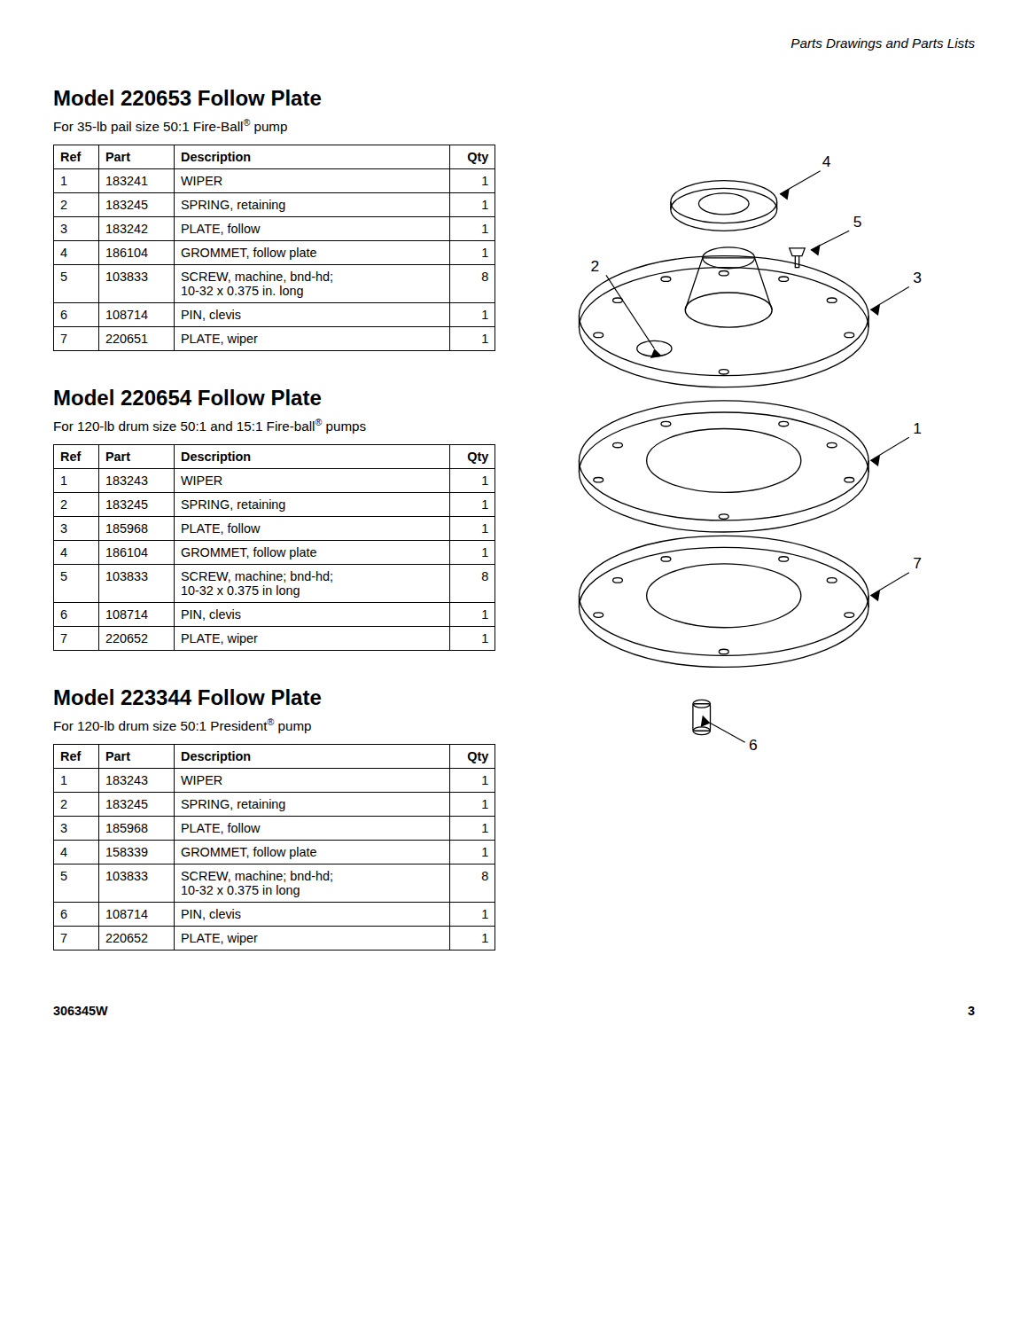Parts Drawings and Parts Lists
Model 220653 Follow Plate
For 35-lb pail size 50:1 Fire-Ball® pump
| Ref | Part | Description | Qty |
| --- | --- | --- | --- |
| 1 | 183241 | WIPER | 1 |
| 2 | 183245 | SPRING, retaining | 1 |
| 3 | 183242 | PLATE, follow | 1 |
| 4 | 186104 | GROMMET, follow plate | 1 |
| 5 | 103833 | SCREW, machine, bnd-hd; 10-32 x 0.375 in. long | 8 |
| 6 | 108714 | PIN, clevis | 1 |
| 7 | 220651 | PLATE, wiper | 1 |
Model 220654 Follow Plate
For 120-lb drum size 50:1 and 15:1 Fire-ball® pumps
| Ref | Part | Description | Qty |
| --- | --- | --- | --- |
| 1 | 183243 | WIPER | 1 |
| 2 | 183245 | SPRING, retaining | 1 |
| 3 | 185968 | PLATE, follow | 1 |
| 4 | 186104 | GROMMET, follow plate | 1 |
| 5 | 103833 | SCREW, machine; bnd-hd; 10-32 x 0.375 in long | 8 |
| 6 | 108714 | PIN, clevis | 1 |
| 7 | 220652 | PLATE, wiper | 1 |
Model 223344 Follow Plate
For 120-lb drum size 50:1 President® pump
| Ref | Part | Description | Qty |
| --- | --- | --- | --- |
| 1 | 183243 | WIPER | 1 |
| 2 | 183245 | SPRING, retaining | 1 |
| 3 | 185968 | PLATE, follow | 1 |
| 4 | 158339 | GROMMET, follow plate | 1 |
| 5 | 103833 | SCREW, machine; bnd-hd; 10-32 x 0.375 in long | 8 |
| 6 | 108714 | PIN, clevis | 1 |
| 7 | 220652 | PLATE, wiper | 1 |
4 5 3 1 7 2 6
306345W 3